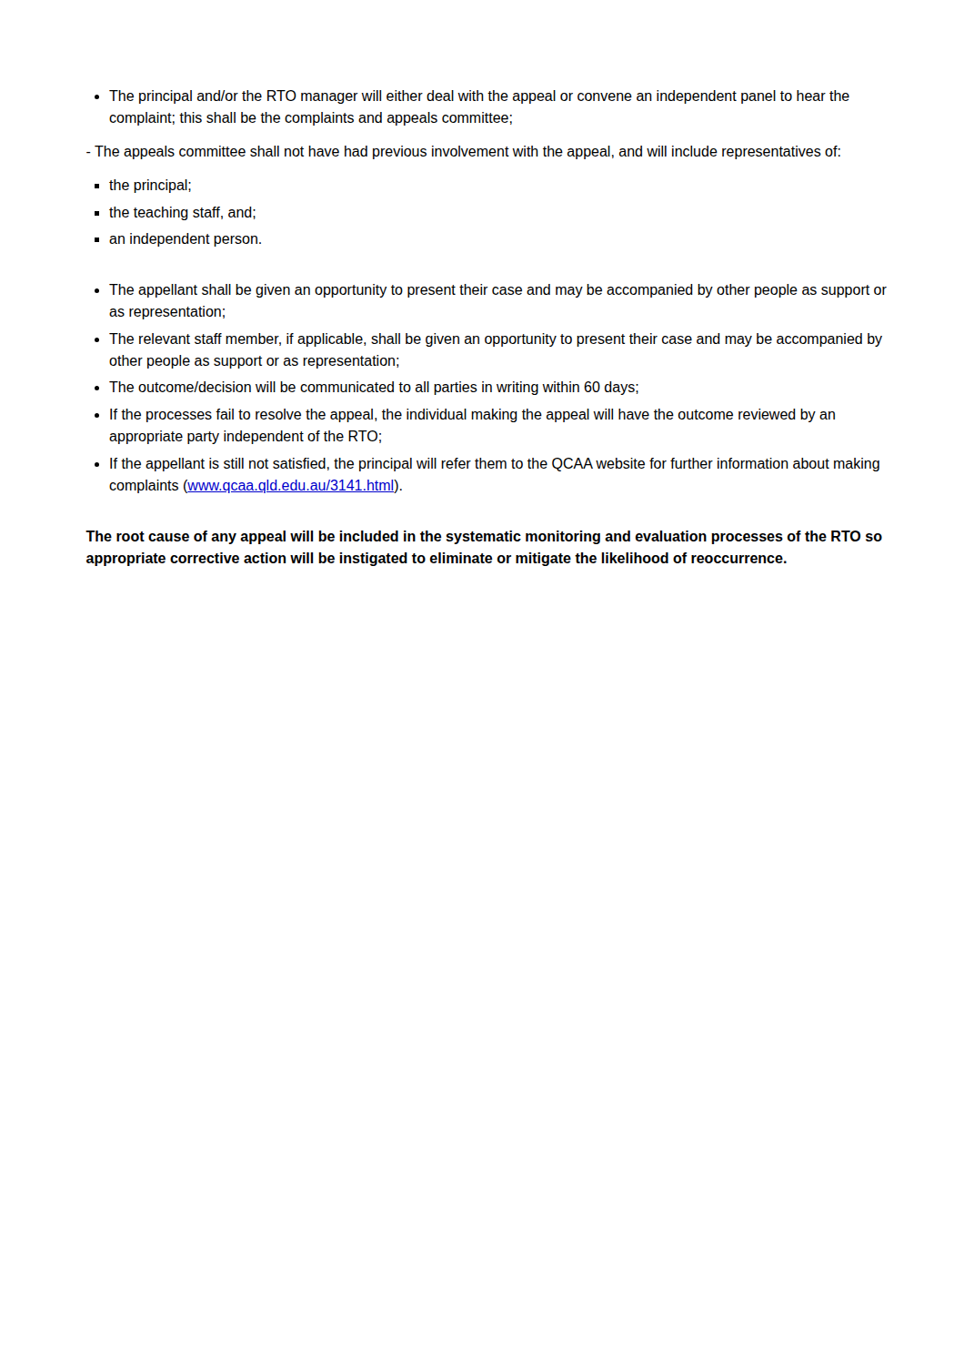The principal and/or the RTO manager will either deal with the appeal or convene an independent panel to hear the complaint; this shall be the complaints and appeals committee;
- The appeals committee shall not have had previous involvement with the appeal, and will include representatives of:
the principal;
the teaching staff, and;
an independent person.
The appellant shall be given an opportunity to present their case and may be accompanied by other people as support or as representation;
The relevant staff member, if applicable, shall be given an opportunity to present their case and may be accompanied by other people as support or as representation;
The outcome/decision will be communicated to all parties in writing within 60 days;
If the processes fail to resolve the appeal, the individual making the appeal will have the outcome reviewed by an appropriate party independent of the RTO;
If the appellant is still not satisfied, the principal will refer them to the QCAA website for further information about making complaints (www.qcaa.qld.edu.au/3141.html).
The root cause of any appeal will be included in the systematic monitoring and evaluation processes of the RTO so appropriate corrective action will be instigated to eliminate or mitigate the likelihood of reoccurrence.